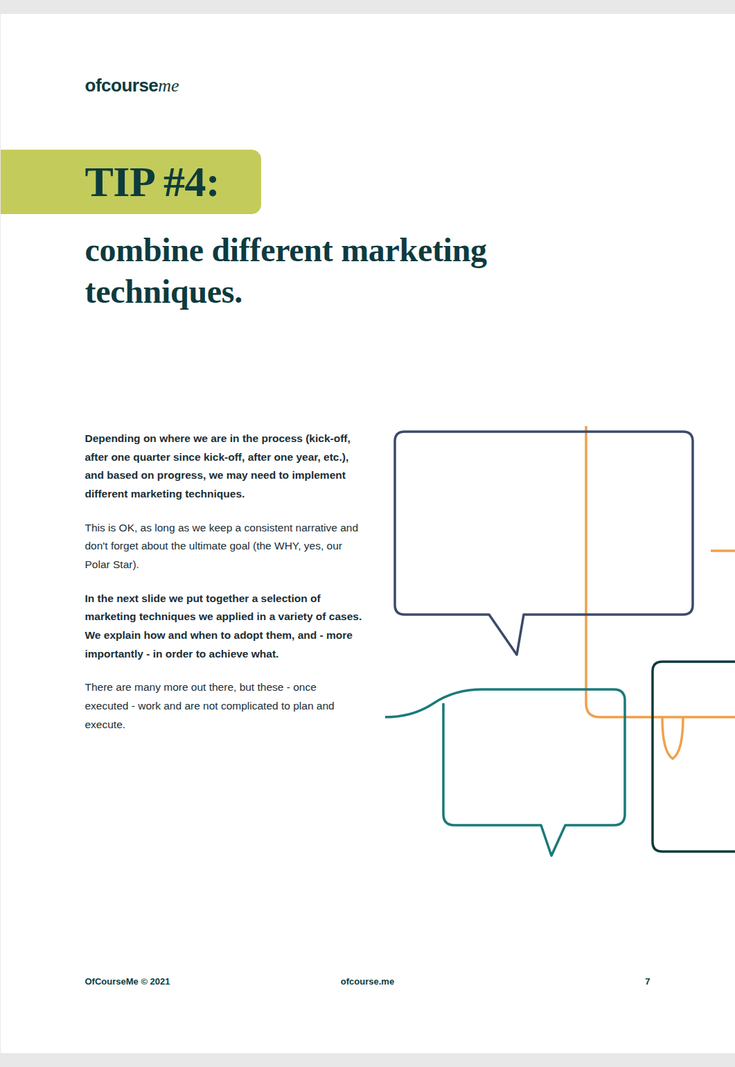ofcourseme
TIP #4:
combine different marketing techniques.
Depending on where we are in the process (kick-off, after one quarter since kick-off, after one year, etc.), and based on progress, we may need to implement different marketing techniques.
This is OK, as long as we keep a consistent narrative and don't forget about the ultimate goal (the WHY, yes, our Polar Star).
In the next slide we put together a selection of marketing techniques we applied in a variety of cases. We explain how and when to adopt them, and - more importantly - in order to achieve what.
There are many more out there, but these - once executed - work and are not complicated to plan and execute.
OfCourseMe © 2021 ofcourse.me 7